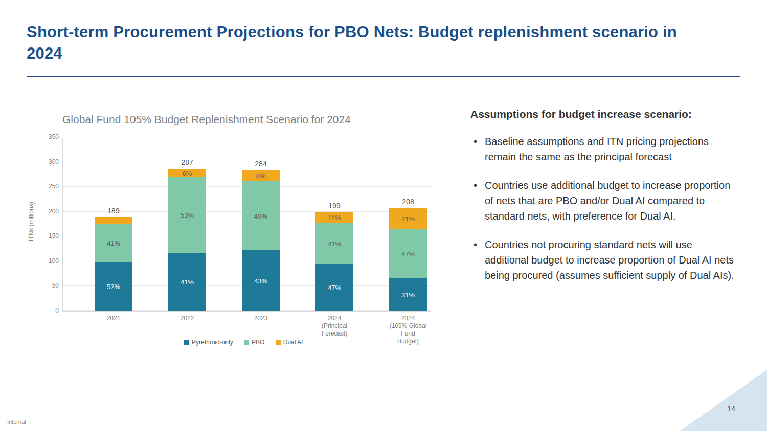Short-term Procurement Projections for PBO Nets: Budget replenishment scenario in 2024
Global Fund 105% Budget Replenishment Scenario for 2024
ITNs (millions)
0
50
100
150
200
250
300
350
189
41%
52%
2021
287
6%
53%
41%
2022
284
8%
49%
43%
2023
199
11%
41%
47%
2024
(Principal
Forecast)
208
21%
47%
31%
2024
(105% Global
Fund
Budget)
Pyrethroid-only PBO Dual AI
Assumptions for budget increase scenario:
Baseline assumptions and ITN pricing projections remain the same as the principal forecast
Countries use additional budget to increase proportion of nets that are PBO and/or Dual AI compared to standard nets, with preference for Dual AI.
Countries not procuring standard nets will use additional budget to increase proportion of Dual AI nets being procured (assumes sufficient supply of Dual AIs).
14
Internal